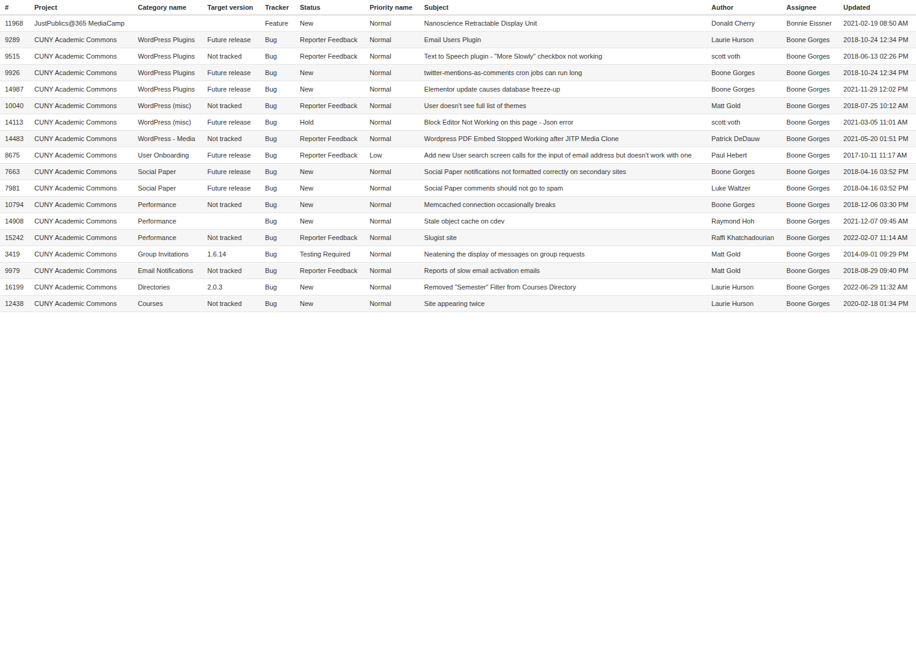| # | Project | Category name | Target version | Tracker | Status | Priority name | Subject | Author | Assignee | Updated |
| --- | --- | --- | --- | --- | --- | --- | --- | --- | --- | --- |
| 11968 | JustPublics@365 MediaCamp | | | Feature | New | Normal | Nanoscience Retractable Display Unit | Donald Cherry | Bonnie Eissner | 2021-02-19 08:50 AM |
| 9289 | CUNY Academic Commons | WordPress Plugins | Future release | Bug | Reporter Feedback | Normal | Email Users Plugin | Laurie Hurson | Boone Gorges | 2018-10-24 12:34 PM |
| 9515 | CUNY Academic Commons | WordPress Plugins | Not tracked | Bug | Reporter Feedback | Normal | Text to Speech plugin - "More Slowly" checkbox not working | scott voth | Boone Gorges | 2018-06-13 02:26 PM |
| 9926 | CUNY Academic Commons | WordPress Plugins | Future release | Bug | New | Normal | twitter-mentions-as-comments cron jobs can run long | Boone Gorges | Boone Gorges | 2018-10-24 12:34 PM |
| 14987 | CUNY Academic Commons | WordPress Plugins | Future release | Bug | New | Normal | Elementor update causes database freeze-up | Boone Gorges | Boone Gorges | 2021-11-29 12:02 PM |
| 10040 | CUNY Academic Commons | WordPress (misc) | Not tracked | Bug | Reporter Feedback | Normal | User doesn't see full list of themes | Matt Gold | Boone Gorges | 2018-07-25 10:12 AM |
| 14113 | CUNY Academic Commons | WordPress (misc) | Future release | Bug | Hold | Normal | Block Editor Not Working on this page - Json error | scott voth | Boone Gorges | 2021-03-05 11:01 AM |
| 14483 | CUNY Academic Commons | WordPress - Media | Not tracked | Bug | Reporter Feedback | Normal | Wordpress PDF Embed Stopped Working after JITP Media Clone | Patrick DeDauw | Boone Gorges | 2021-05-20 01:51 PM |
| 8675 | CUNY Academic Commons | User Onboarding | Future release | Bug | Reporter Feedback | Low | Add new User search screen calls for the input of email address but doesn't work with one | Paul Hebert | Boone Gorges | 2017-10-11 11:17 AM |
| 7663 | CUNY Academic Commons | Social Paper | Future release | Bug | New | Normal | Social Paper notifications not formatted correctly on secondary sites | Boone Gorges | Boone Gorges | 2018-04-16 03:52 PM |
| 7981 | CUNY Academic Commons | Social Paper | Future release | Bug | New | Normal | Social Paper comments should not go to spam | Luke Waltzer | Boone Gorges | 2018-04-16 03:52 PM |
| 10794 | CUNY Academic Commons | Performance | Not tracked | Bug | New | Normal | Memcached connection occasionally breaks | Boone Gorges | Boone Gorges | 2018-12-06 03:30 PM |
| 14908 | CUNY Academic Commons | Performance | | Bug | New | Normal | Stale object cache on cdev | Raymond Hoh | Boone Gorges | 2021-12-07 09:45 AM |
| 15242 | CUNY Academic Commons | Performance | Not tracked | Bug | Reporter Feedback | Normal | Slugist site | Raffi Khatchadourian | Boone Gorges | 2022-02-07 11:14 AM |
| 3419 | CUNY Academic Commons | Group Invitations | 1.6.14 | Bug | Testing Required | Normal | Neatening the display of messages on group requests | Matt Gold | Boone Gorges | 2014-09-01 09:29 PM |
| 9979 | CUNY Academic Commons | Email Notifications | Not tracked | Bug | Reporter Feedback | Normal | Reports of slow email activation emails | Matt Gold | Boone Gorges | 2018-08-29 09:40 PM |
| 16199 | CUNY Academic Commons | Directories | 2.0.3 | Bug | New | Normal | Removed "Semester" Filter from Courses Directory | Laurie Hurson | Boone Gorges | 2022-06-29 11:32 AM |
| 12438 | CUNY Academic Commons | Courses | Not tracked | Bug | New | Normal | Site appearing twice | Laurie Hurson | Boone Gorges | 2020-02-18 01:34 PM |